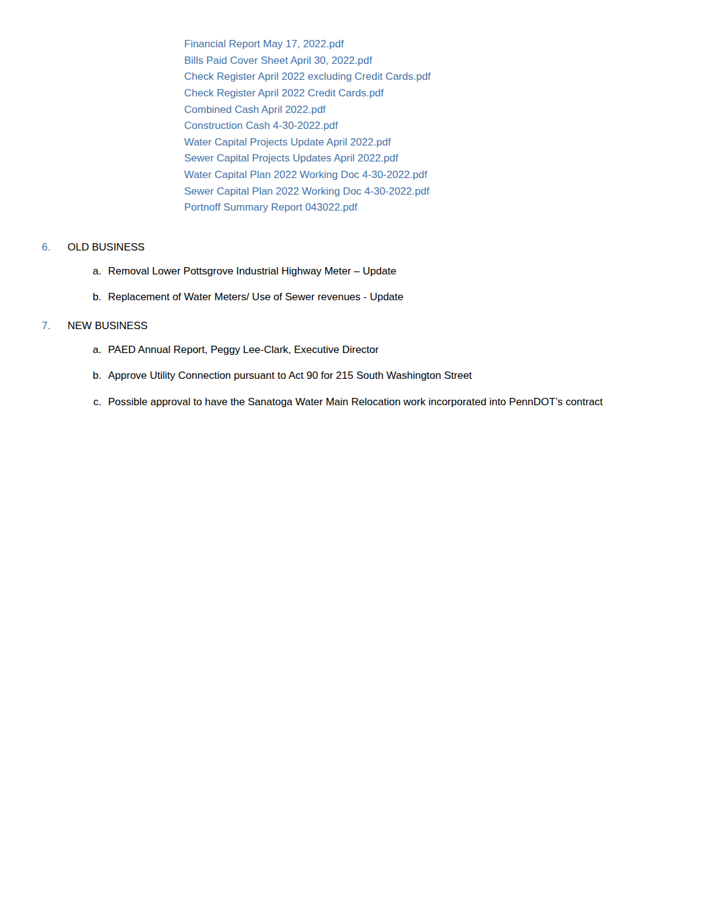Financial Report May 17, 2022.pdf
Bills Paid Cover Sheet April 30, 2022.pdf
Check Register April 2022 excluding Credit Cards.pdf
Check Register April 2022 Credit Cards.pdf
Combined Cash April 2022.pdf
Construction Cash 4-30-2022.pdf
Water Capital Projects Update April 2022.pdf
Sewer Capital Projects Updates April 2022.pdf
Water Capital Plan 2022 Working Doc 4-30-2022.pdf
Sewer Capital Plan 2022 Working Doc 4-30-2022.pdf
Portnoff Summary Report 043022.pdf
6. OLD BUSINESS
Removal Lower Pottsgrove Industrial Highway Meter – Update
Replacement of Water Meters/ Use of Sewer revenues - Update
7. NEW BUSINESS
PAED Annual Report, Peggy Lee-Clark, Executive Director
Approve Utility Connection pursuant to Act 90 for 215 South Washington Street
Possible approval to have the Sanatoga Water Main Relocation work incorporated into PennDOT’s contract